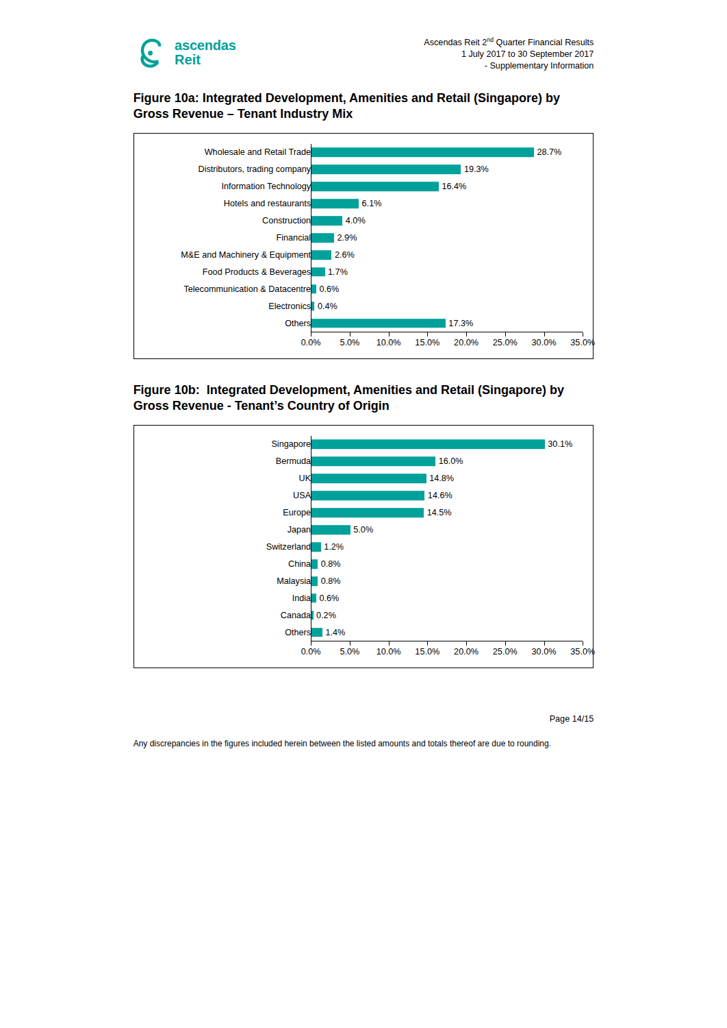ascendas
Reit
Ascendas Reit 2nd Quarter Financial Results
1 July 2017 to 30 September 2017
- Supplementary Information
Figure 10a: Integrated Development, Amenities and Retail (Singapore) by Gross Revenue – Tenant Industry Mix
| Wholesale and Retail Trade | 28.7% |
| Distributors, trading company | 19.3% |
| Information Technology | 16.4% |
| Hotels and restaurants | 6.1% |
| Construction | 4.0% |
| Financial | 2.9% |
| M&E and Machinery & Equipment | 2.6% |
| Food Products & Beverages | 1.7% |
| Telecommunication & Datacentre | 0.6% |
| Electronics | 0.4% |
| Others | 17.3% |
| | 0.0% 5.0% 10.0% 15.0% 20.0% 25.0% 30.0% 35.0% |
Figure 10b: Integrated Development, Amenities and Retail (Singapore) by Gross Revenue - Tenant’s Country of Origin
| Singapore | 30.1% |
| Bermuda | 16.0% |
| UK | 14.8% |
| USA | 14.6% |
| Europe | 14.5% |
| Japan | 5.0% |
| Switzerland | 1.2% |
| China | 0.8% |
| Malaysia | 0.8% |
| India | 0.6% |
| Canada | 0.2% |
| Others | 1.4% |
| | 0.0% 5.0% 10.0% 15.0% 20.0% 25.0% 30.0% 35.0% |
Page 14/15
Any discrepancies in the figures included herein between the listed amounts and totals thereof are due to rounding.